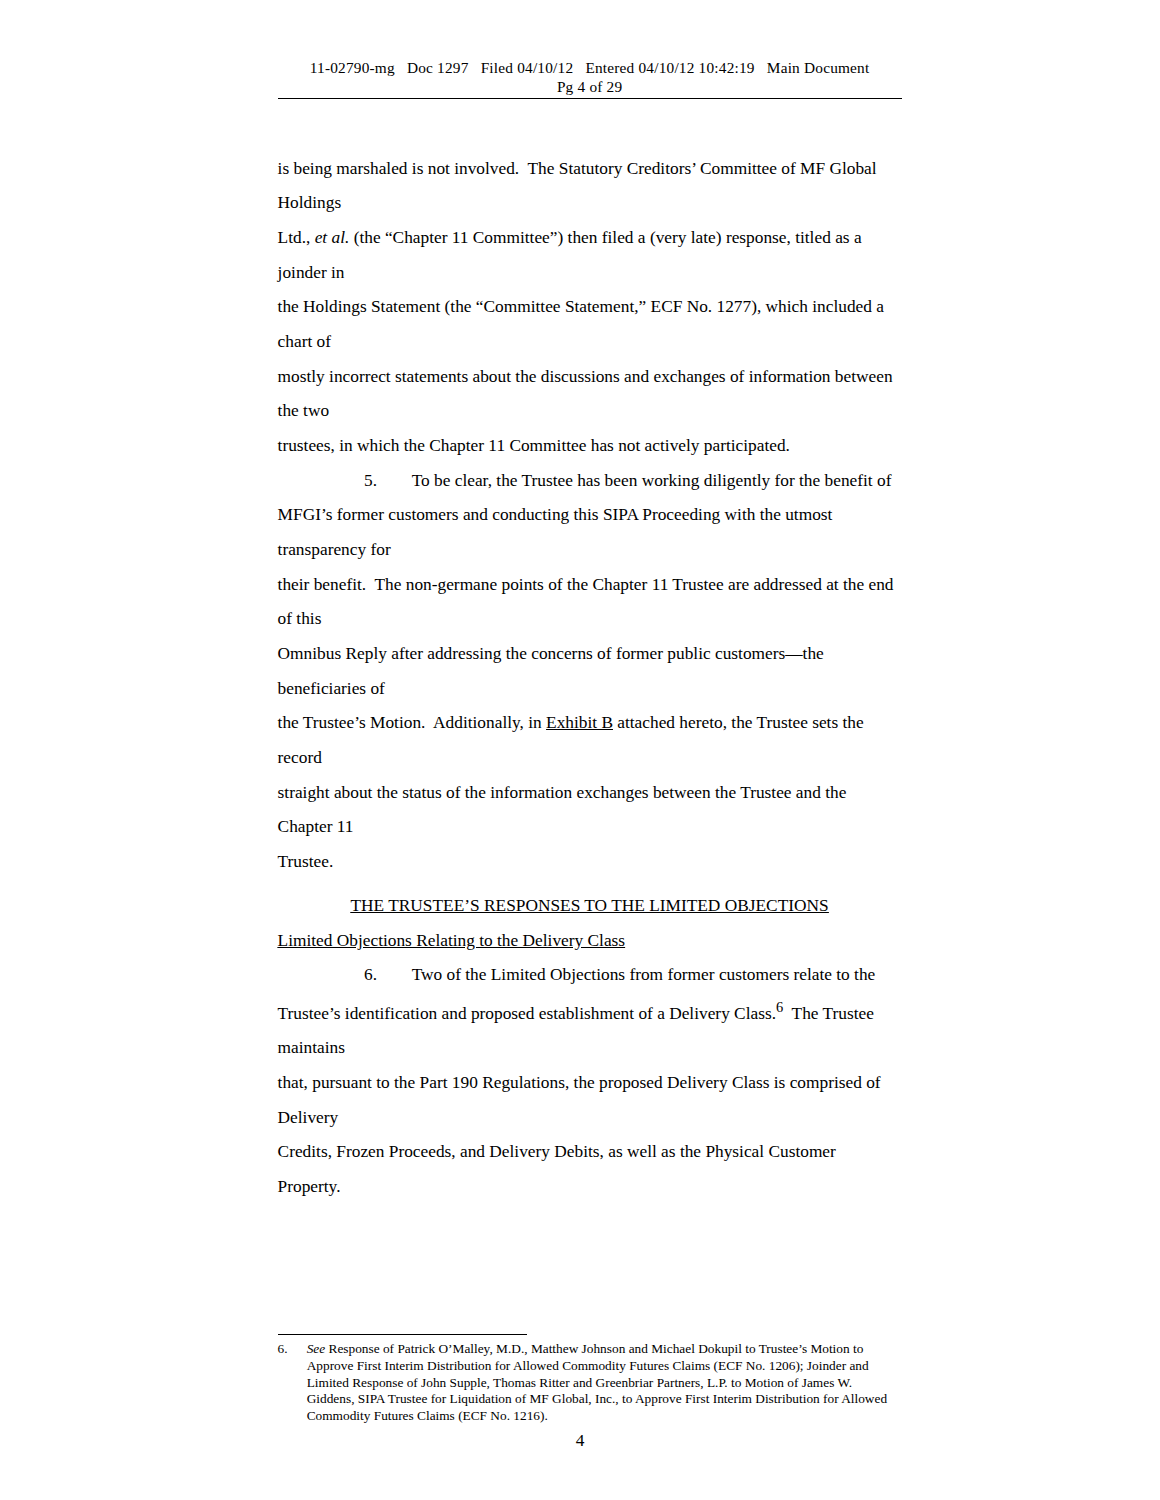11-02790-mg Doc 1297 Filed 04/10/12 Entered 04/10/12 10:42:19 Main Document
Pg 4 of 29
is being marshaled is not involved. The Statutory Creditors’ Committee of MF Global Holdings
Ltd., et al. (the “Chapter 11 Committee”) then filed a (very late) response, titled as a joinder in
the Holdings Statement (the “Committee Statement,” ECF No. 1277), which included a chart of
mostly incorrect statements about the discussions and exchanges of information between the two
trustees, in which the Chapter 11 Committee has not actively participated.
5. To be clear, the Trustee has been working diligently for the benefit of
MFGI’s former customers and conducting this SIPA Proceeding with the utmost transparency for
their benefit. The non-germane points of the Chapter 11 Trustee are addressed at the end of this
Omnibus Reply after addressing the concerns of former public customers—the beneficiaries of
the Trustee’s Motion. Additionally, in Exhibit B attached hereto, the Trustee sets the record
straight about the status of the information exchanges between the Trustee and the Chapter 11
Trustee.
THE TRUSTEE’S RESPONSES TO THE LIMITED OBJECTIONS
Limited Objections Relating to the Delivery Class
6. Two of the Limited Objections from former customers relate to the
Trustee’s identification and proposed establishment of a Delivery Class.6 The Trustee maintains
that, pursuant to the Part 190 Regulations, the proposed Delivery Class is comprised of Delivery
Credits, Frozen Proceeds, and Delivery Debits, as well as the Physical Customer Property.
6.
See Response of Patrick O’Malley, M.D., Matthew Johnson and Michael Dokupil to Trustee’s Motion to Approve First Interim Distribution for Allowed Commodity Futures Claims (ECF No. 1206); Joinder and Limited Response of John Supple, Thomas Ritter and Greenbriar Partners, L.P. to Motion of James W. Giddens, SIPA Trustee for Liquidation of MF Global, Inc., to Approve First Interim Distribution for Allowed Commodity Futures Claims (ECF No. 1216).
4